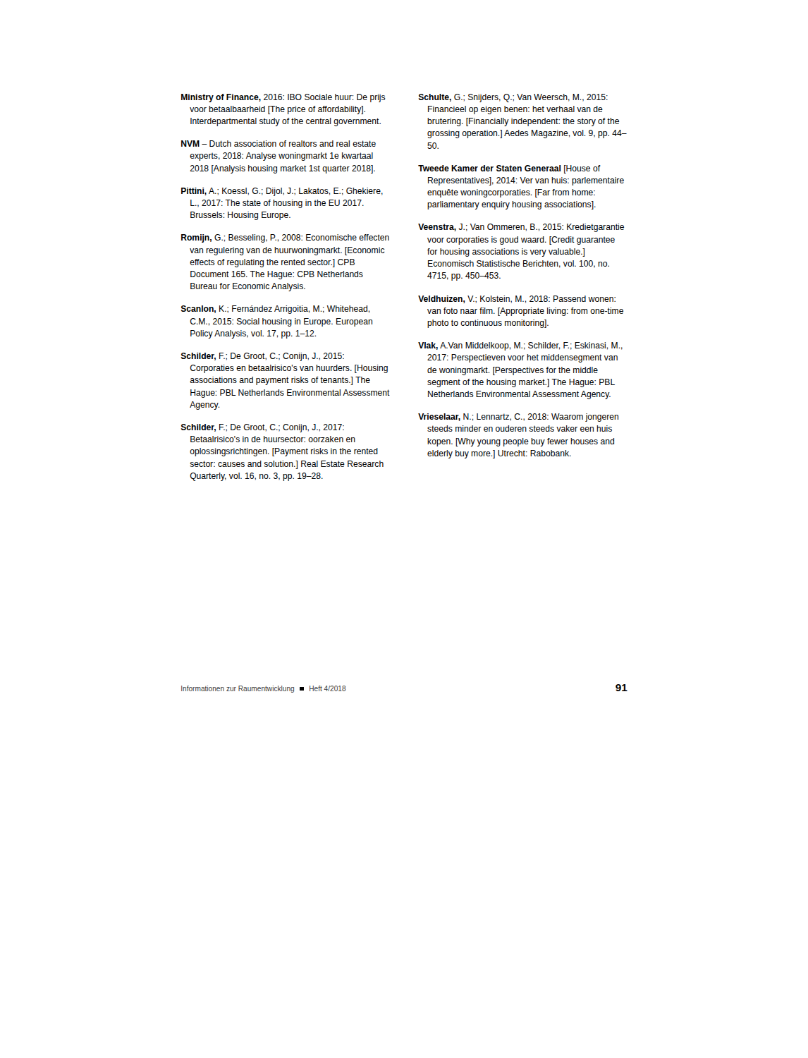Ministry of Finance, 2016: IBO Sociale huur: De prijs voor betaalbaarheid [The price of affordability]. Interdepartmental study of the central government.
NVM – Dutch association of realtors and real estate experts, 2018: Analyse woningmarkt 1e kwartaal 2018 [Analysis housing market 1st quarter 2018].
Pittini, A.; Koessl, G.; Dijol, J.; Lakatos, E.; Ghekiere, L., 2017: The state of housing in the EU 2017. Brussels: Housing Europe.
Romijn, G.; Besseling, P., 2008: Economische effecten van regulering van de huurwoningmarkt. [Economic effects of regulating the rented sector.] CPB Document 165. The Hague: CPB Netherlands Bureau for Economic Analysis.
Scanlon, K.; Fernández Arrigoitia, M.; Whitehead, C.M., 2015: Social housing in Europe. European Policy Analysis, vol. 17, pp. 1–12.
Schilder, F.; De Groot, C.; Conijn, J., 2015: Corporaties en betaalrisico's van huurders. [Housing associations and payment risks of tenants.] The Hague: PBL Netherlands Environmental Assessment Agency.
Schilder, F.; De Groot, C.; Conijn, J., 2017: Betaalrisico's in de huursector: oorzaken en oplossingsrichtingen. [Payment risks in the rented sector: causes and solution.] Real Estate Research Quarterly, vol. 16, no. 3, pp. 19–28.
Schulte, G.; Snijders, Q.; Van Weersch, M., 2015: Financieel op eigen benen: het verhaal van de brutering. [Financially independent: the story of the grossing operation.] Aedes Magazine, vol. 9, pp. 44–50.
Tweede Kamer der Staten Generaal [House of Representatives], 2014: Ver van huis: parlementaire enquête woningcorporaties. [Far from home: parliamentary enquiry housing associations].
Veenstra, J.; Van Ommeren, B., 2015: Kredietgarantie voor corporaties is goud waard. [Credit guarantee for housing associations is very valuable.] Economisch Statistische Berichten, vol. 100, no. 4715, pp. 450–453.
Veldhuizen, V.; Kolstein, M., 2018: Passend wonen: van foto naar film. [Appropriate living: from one-time photo to continuous monitoring].
Vlak, A.Van Middelkoop, M.; Schilder, F.; Eskinasi, M., 2017: Perspectieven voor het middensegment van de woningmarkt. [Perspectives for the middle segment of the housing market.] The Hague: PBL Netherlands Environmental Assessment Agency.
Vrieselaar, N.; Lennartz, C., 2018: Waarom jongeren steeds minder en ouderen steeds vaker een huis kopen. [Why young people buy fewer houses and elderly buy more.] Utrecht: Rabobank.
Informationen zur Raumentwicklung Heft 4/2018
91